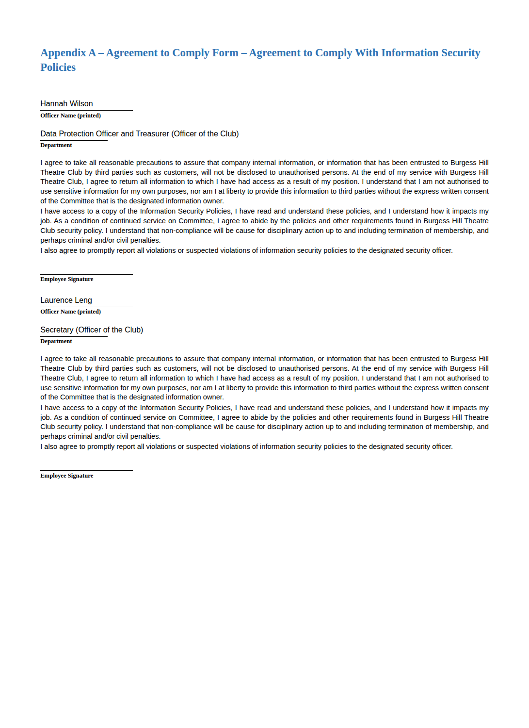Appendix A – Agreement to Comply Form – Agreement to Comply With Information Security Policies
Hannah Wilson
Officer Name (printed)
Data Protection Officer and Treasurer (Officer of the Club)
Department
I agree to take all reasonable precautions to assure that company internal information, or information that has been entrusted to Burgess Hill Theatre Club by third parties such as customers, will not be disclosed to unauthorised persons. At the end of my service with Burgess Hill Theatre Club, I agree to return all information to which I have had access as a result of my position. I understand that I am not authorised to use sensitive information for my own purposes, nor am I at liberty to provide this information to third parties without the express written consent of the Committee that is the designated information owner.
I have access to a copy of the Information Security Policies, I have read and understand these policies, and I understand how it impacts my job. As a condition of continued service on Committee, I agree to abide by the policies and other requirements found in Burgess Hill Theatre Club security policy. I understand that non-compliance will be cause for disciplinary action up to and including termination of membership, and perhaps criminal and/or civil penalties.
I also agree to promptly report all violations or suspected violations of information security policies to the designated security officer.
Employee Signature
Laurence Leng
Officer Name (printed)
Secretary (Officer of the Club)
Department
I agree to take all reasonable precautions to assure that company internal information, or information that has been entrusted to Burgess Hill Theatre Club by third parties such as customers, will not be disclosed to unauthorised persons. At the end of my service with Burgess Hill Theatre Club, I agree to return all information to which I have had access as a result of my position. I understand that I am not authorised to use sensitive information for my own purposes, nor am I at liberty to provide this information to third parties without the express written consent of the Committee that is the designated information owner.
I have access to a copy of the Information Security Policies, I have read and understand these policies, and I understand how it impacts my job. As a condition of continued service on Committee, I agree to abide by the policies and other requirements found in Burgess Hill Theatre Club security policy. I understand that non-compliance will be cause for disciplinary action up to and including termination of membership, and perhaps criminal and/or civil penalties.
I also agree to promptly report all violations or suspected violations of information security policies to the designated security officer.
Employee Signature